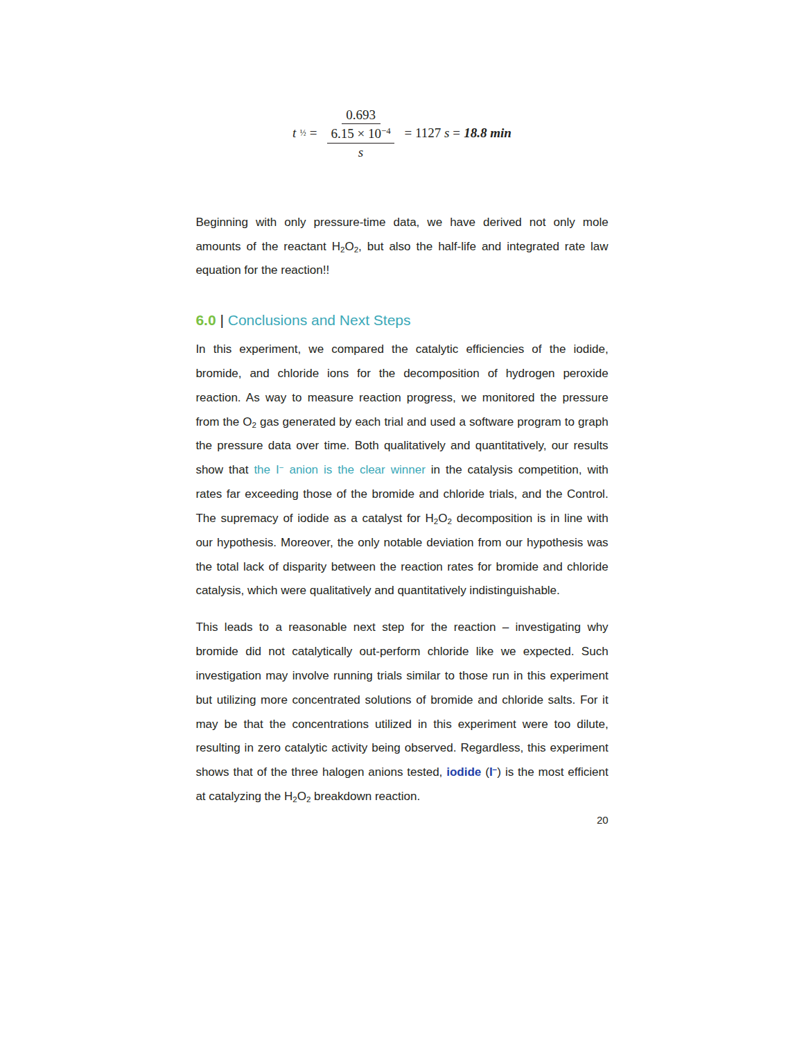t ½ = 0.693 6.15 × 10−4 s = 1127 s = 18.8 min
Beginning with only pressure-time data, we have derived not only mole amounts of the reactant H2O2, but also the half-life and integrated rate law equation for the reaction!!
6.0 | Conclusions and Next Steps
In this experiment, we compared the catalytic efficiencies of the iodide, bromide, and chloride ions for the decomposition of hydrogen peroxide reaction. As way to measure reaction progress, we monitored the pressure from the O2 gas generated by each trial and used a software program to graph the pressure data over time. Both qualitatively and quantitatively, our results show that the I− anion is the clear winner in the catalysis competition, with rates far exceeding those of the bromide and chloride trials, and the Control. The supremacy of iodide as a catalyst for H2O2 decomposition is in line with our hypothesis. Moreover, the only notable deviation from our hypothesis was the total lack of disparity between the reaction rates for bromide and chloride catalysis, which were qualitatively and quantitatively indistinguishable.
This leads to a reasonable next step for the reaction – investigating why bromide did not catalytically out-perform chloride like we expected. Such investigation may involve running trials similar to those run in this experiment but utilizing more concentrated solutions of bromide and chloride salts. For it may be that the concentrations utilized in this experiment were too dilute, resulting in zero catalytic activity being observed. Regardless, this experiment shows that of the three halogen anions tested, iodide (I−) is the most efficient at catalyzing the H2O2 breakdown reaction.
20